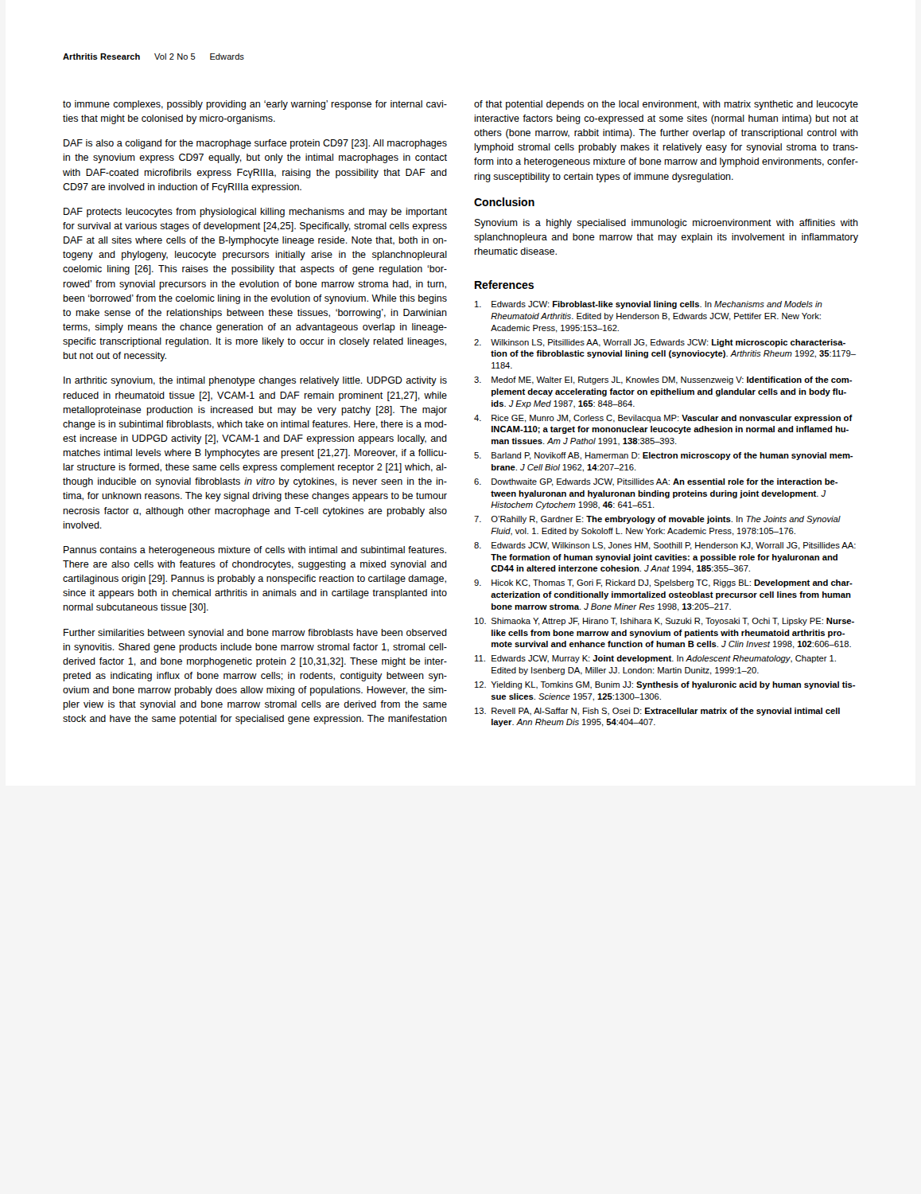Arthritis Research Vol 2 No 5 Edwards
to immune complexes, possibly providing an ‘early warning’ response for internal cavities that might be colonised by micro-organisms.
DAF is also a coligand for the macrophage surface protein CD97 [23]. All macrophages in the synovium express CD97 equally, but only the intimal macrophages in contact with DAF-coated microfibrils express FcγRIIIa, raising the possibility that DAF and CD97 are involved in induction of FcγRIIIa expression.
DAF protects leucocytes from physiological killing mechanisms and may be important for survival at various stages of development [24,25]. Specifically, stromal cells express DAF at all sites where cells of the B-lymphocyte lineage reside. Note that, both in ontogeny and phylogeny, leucocyte precursors initially arise in the splanchnopleural coelomic lining [26]. This raises the possibility that aspects of gene regulation ‘borrowed’ from synovial precursors in the evolution of bone marrow stroma had, in turn, been ‘borrowed’ from the coelomic lining in the evolution of synovium. While this begins to make sense of the relationships between these tissues, ‘borrowing’, in Darwinian terms, simply means the chance generation of an advantageous overlap in lineage-specific transcriptional regulation. It is more likely to occur in closely related lineages, but not out of necessity.
In arthritic synovium, the intimal phenotype changes relatively little. UDPGD activity is reduced in rheumatoid tissue [2], VCAM-1 and DAF remain prominent [21,27], while metalloproteinase production is increased but may be very patchy [28]. The major change is in subintimal fibroblasts, which take on intimal features. Here, there is a modest increase in UDPGD activity [2], VCAM-1 and DAF expression appears locally, and matches intimal levels where B lymphocytes are present [21,27]. Moreover, if a follicular structure is formed, these same cells express complement receptor 2 [21] which, although inducible on synovial fibroblasts in vitro by cytokines, is never seen in the intima, for unknown reasons. The key signal driving these changes appears to be tumour necrosis factor α, although other macrophage and T-cell cytokines are probably also involved.
Pannus contains a heterogeneous mixture of cells with intimal and subintimal features. There are also cells with features of chondrocytes, suggesting a mixed synovial and cartilaginous origin [29]. Pannus is probably a nonspecific reaction to cartilage damage, since it appears both in chemical arthritis in animals and in cartilage transplanted into normal subcutaneous tissue [30].
Further similarities between synovial and bone marrow fibroblasts have been observed in synovitis. Shared gene products include bone marrow stromal factor 1, stromal cell-derived factor 1, and bone morphogenetic protein 2 [10,31,32]. These might be interpreted as indicating influx of bone marrow cells; in rodents, contiguity between synovium and bone marrow probably does allow mixing of populations. However, the simpler view is that synovial and bone marrow stromal cells are derived from the same stock and have the same potential for specialised gene expression. The manifestation of that potential depends on the local environment, with matrix synthetic and leucocyte interactive factors being co-expressed at some sites (normal human intima) but not at others (bone marrow, rabbit intima). The further overlap of transcriptional control with lymphoid stromal cells probably makes it relatively easy for synovial stroma to transform into a heterogeneous mixture of bone marrow and lymphoid environments, conferring susceptibility to certain types of immune dysregulation.
Conclusion
Synovium is a highly specialised immunologic microenvironment with affinities with splanchnopleura and bone marrow that may explain its involvement in inflammatory rheumatic disease.
References
Edwards JCW: Fibroblast-like synovial lining cells. In Mechanisms and Models in Rheumatoid Arthritis. Edited by Henderson B, Edwards JCW, Pettifer ER. New York: Academic Press, 1995:153–162.
Wilkinson LS, Pitsillides AA, Worrall JG, Edwards JCW: Light microscopic characterisation of the fibroblastic synovial lining cell (synoviocyte). Arthritis Rheum 1992, 35:1179–1184.
Medof ME, Walter EI, Rutgers JL, Knowles DM, Nussenzweig V: Identification of the complement decay accelerating factor on epithelium and glandular cells and in body fluids. J Exp Med 1987, 165: 848–864.
Rice GE, Munro JM, Corless C, Bevilacqua MP: Vascular and nonvascular expression of INCAM-110; a target for mononuclear leucocyte adhesion in normal and inflamed human tissues. Am J Pathol 1991, 138:385–393.
Barland P, Novikoff AB, Hamerman D: Electron microscopy of the human synovial membrane. J Cell Biol 1962, 14:207–216.
Dowthwaite GP, Edwards JCW, Pitsillides AA: An essential role for the interaction between hyaluronan and hyaluronan binding proteins during joint development. J Histochem Cytochem 1998, 46: 641–651.
O’Rahilly R, Gardner E: The embryology of movable joints. In The Joints and Synovial Fluid, vol. 1. Edited by Sokoloff L. New York: Academic Press, 1978:105–176.
Edwards JCW, Wilkinson LS, Jones HM, Soothill P, Henderson KJ, Worrall JG, Pitsillides AA: The formation of human synovial joint cavities: a possible role for hyaluronan and CD44 in altered interzone cohesion. J Anat 1994, 185:355–367.
Hicok KC, Thomas T, Gori F, Rickard DJ, Spelsberg TC, Riggs BL: Development and characterization of conditionally immortalized osteoblast precursor cell lines from human bone marrow stroma. J Bone Miner Res 1998, 13:205–217.
Shimaoka Y, Attrep JF, Hirano T, Ishihara K, Suzuki R, Toyosaki T, Ochi T, Lipsky PE: Nurse-like cells from bone marrow and synovium of patients with rheumatoid arthritis promote survival and enhance function of human B cells. J Clin Invest 1998, 102:606–618.
Edwards JCW, Murray K: Joint development. In Adolescent Rheumatology, Chapter 1. Edited by Isenberg DA, Miller JJ. London: Martin Dunitz, 1999:1–20.
Yielding KL, Tomkins GM, Bunim JJ: Synthesis of hyaluronic acid by human synovial tissue slices. Science 1957, 125:1300–1306.
Revell PA, Al-Saffar N, Fish S, Osei D: Extracellular matrix of the synovial intimal cell layer. Ann Rheum Dis 1995, 54:404–407.